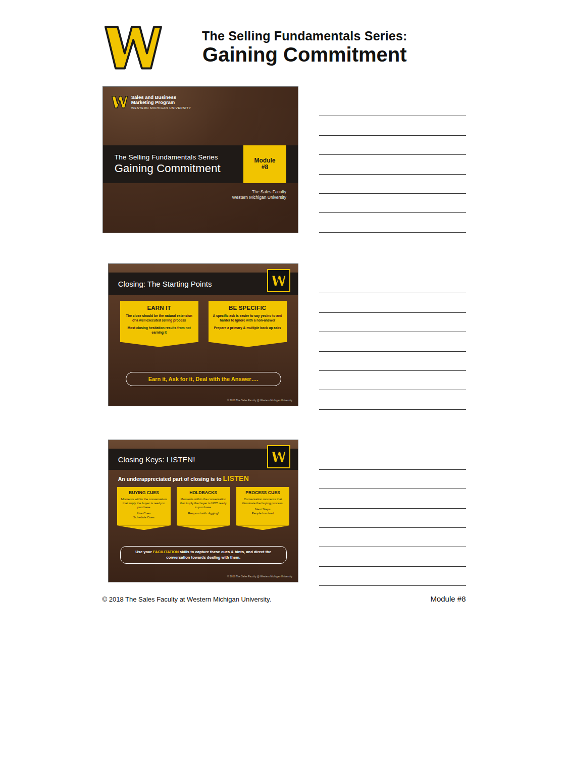The Selling Fundamentals Series:
Gaining Commitment
Sales and Business
Marketing Program
Western Michigan University
The Selling Fundamentals Series
Gaining Commitment
Module
#8
The Sales Faculty
Western Michigan University
Closing: The Starting Points
EARN IT
The close should be the natural extension of a well executed selling process
Most closing hesitation results from not earning it
BE SPECIFIC
A specific ask is easier to say yes/no to and harder to ignore with a non-answer
Prepare a primary & multiple back up asks
Earn it, Ask for it, Deal with the Answer….
© 2018 The Sales Faculty @ Western Michigan University
Closing Keys: LISTEN!
An underappreciated part of closing is to LISTEN
BUYING CUES
Moments within the conversation that imply the buyer is ready to purchase
Use Cues
Schedule Cues
HOLDBACKS
Moments within the conversation that imply the buyer is NOT ready to purchase.
Respond with digging!
PROCESS CUES
Conversation moments that illuminate the buying process.
Next Steps
People Involved
Use your FACILITATION skills to capture these cues & hints, and direct the conversation towards dealing with them.
© 2018 The Sales Faculty @ Western Michigan University
© 2018 The Sales Faculty at Western Michigan University.
Module #8